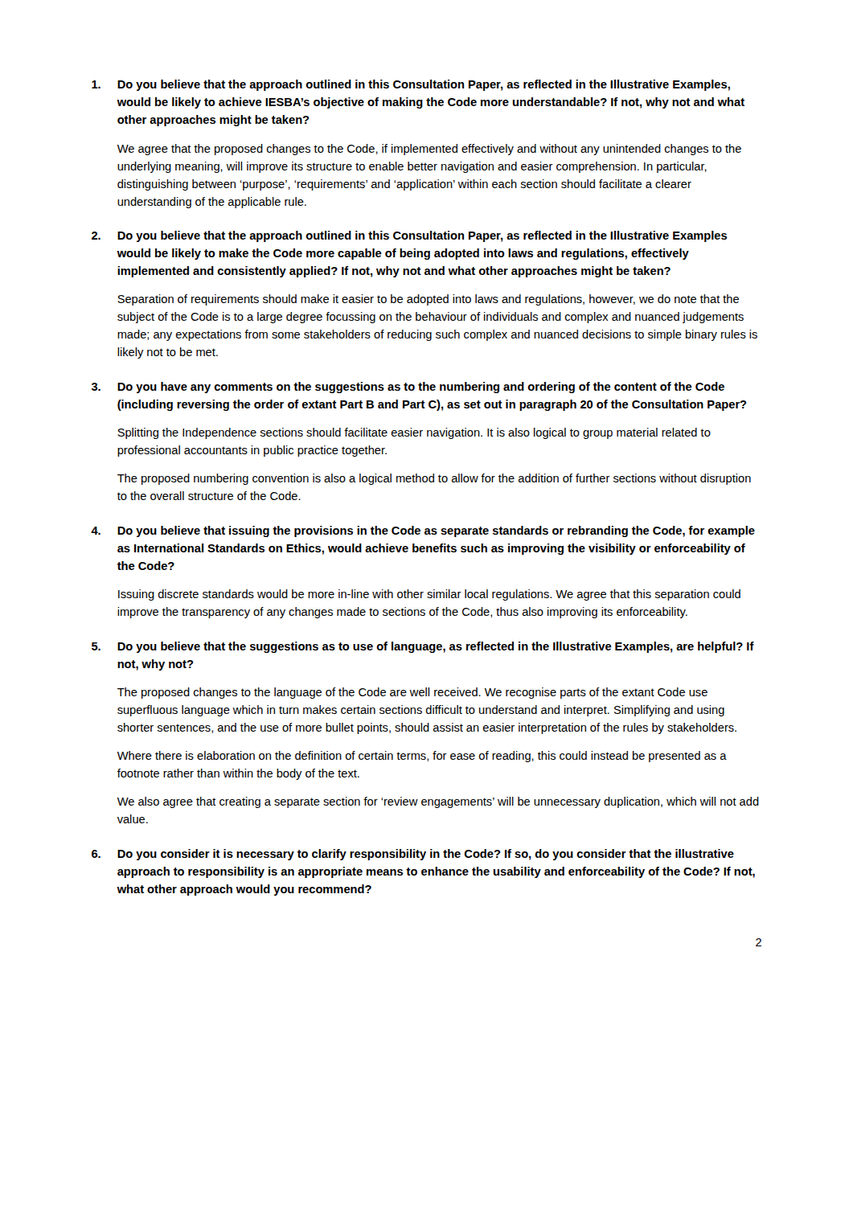Do you believe that the approach outlined in this Consultation Paper, as reflected in the Illustrative Examples, would be likely to achieve IESBA’s objective of making the Code more understandable? If not, why not and what other approaches might be taken?
We agree that the proposed changes to the Code, if implemented effectively and without any unintended changes to the underlying meaning, will improve its structure to enable better navigation and easier comprehension. In particular, distinguishing between ‘purpose’, ‘requirements’ and ‘application’ within each section should facilitate a clearer understanding of the applicable rule.
Do you believe that the approach outlined in this Consultation Paper, as reflected in the Illustrative Examples would be likely to make the Code more capable of being adopted into laws and regulations, effectively implemented and consistently applied? If not, why not and what other approaches might be taken?
Separation of requirements should make it easier to be adopted into laws and regulations, however, we do note that the subject of the Code is to a large degree focussing on the behaviour of individuals and complex and nuanced judgements made; any expectations from some stakeholders of reducing such complex and nuanced decisions to simple binary rules is likely not to be met.
Do you have any comments on the suggestions as to the numbering and ordering of the content of the Code (including reversing the order of extant Part B and Part C), as set out in paragraph 20 of the Consultation Paper?
Splitting the Independence sections should facilitate easier navigation. It is also logical to group material related to professional accountants in public practice together.
The proposed numbering convention is also a logical method to allow for the addition of further sections without disruption to the overall structure of the Code.
Do you believe that issuing the provisions in the Code as separate standards or rebranding the Code, for example as International Standards on Ethics, would achieve benefits such as improving the visibility or enforceability of the Code?
Issuing discrete standards would be more in-line with other similar local regulations. We agree that this separation could improve the transparency of any changes made to sections of the Code, thus also improving its enforceability.
Do you believe that the suggestions as to use of language, as reflected in the Illustrative Examples, are helpful? If not, why not?
The proposed changes to the language of the Code are well received. We recognise parts of the extant Code use superfluous language which in turn makes certain sections difficult to understand and interpret. Simplifying and using shorter sentences, and the use of more bullet points, should assist an easier interpretation of the rules by stakeholders.
Where there is elaboration on the definition of certain terms, for ease of reading, this could instead be presented as a footnote rather than within the body of the text.
We also agree that creating a separate section for ‘review engagements’ will be unnecessary duplication, which will not add value.
Do you consider it is necessary to clarify responsibility in the Code? If so, do you consider that the illustrative approach to responsibility is an appropriate means to enhance the usability and enforceability of the Code? If not, what other approach would you recommend?
2